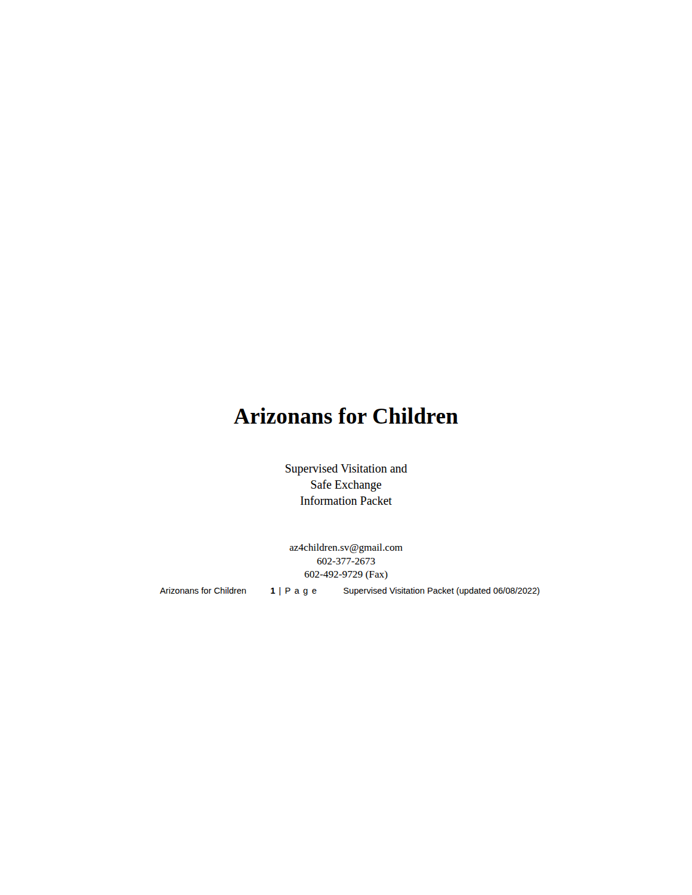Arizonans for
Children, Inc.
Helping Abused, Neglected and Abandoned Children
Arizonans for Children
Supervised Visitation and
Safe Exchange
Information Packet
az4children.sv@gmail.com
602-377-2673
602-492-9729 (Fax)
Arizonans for Children 1 | P a g e Supervised Visitation Packet (updated 06/08/2022)